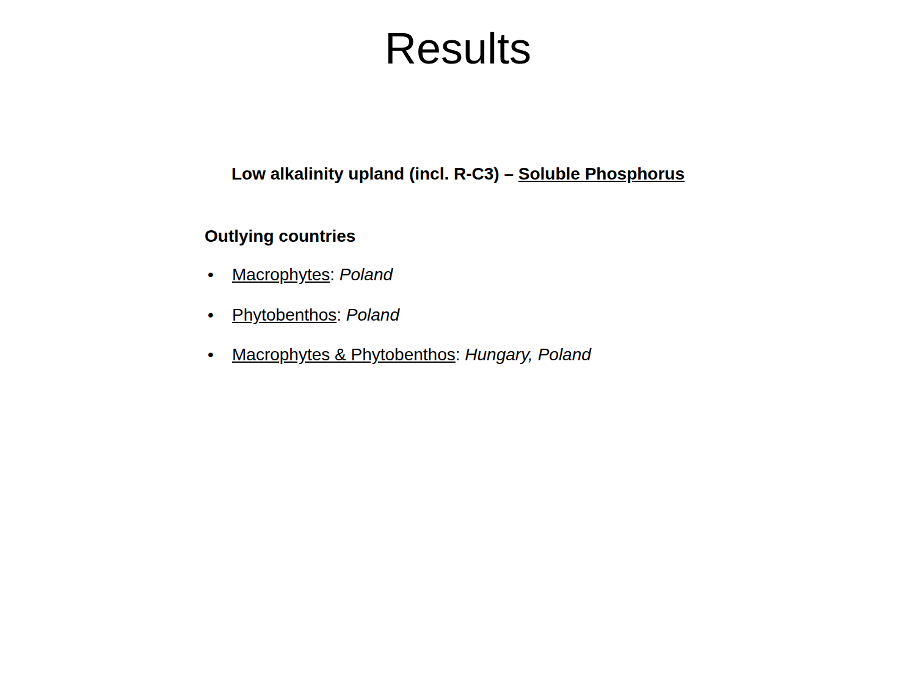Results
Low alkalinity upland (incl. R-C3) – Soluble Phosphorus
Outlying countries
Macrophytes: Poland
Phytobenthos: Poland
Macrophytes & Phytobenthos: Hungary, Poland